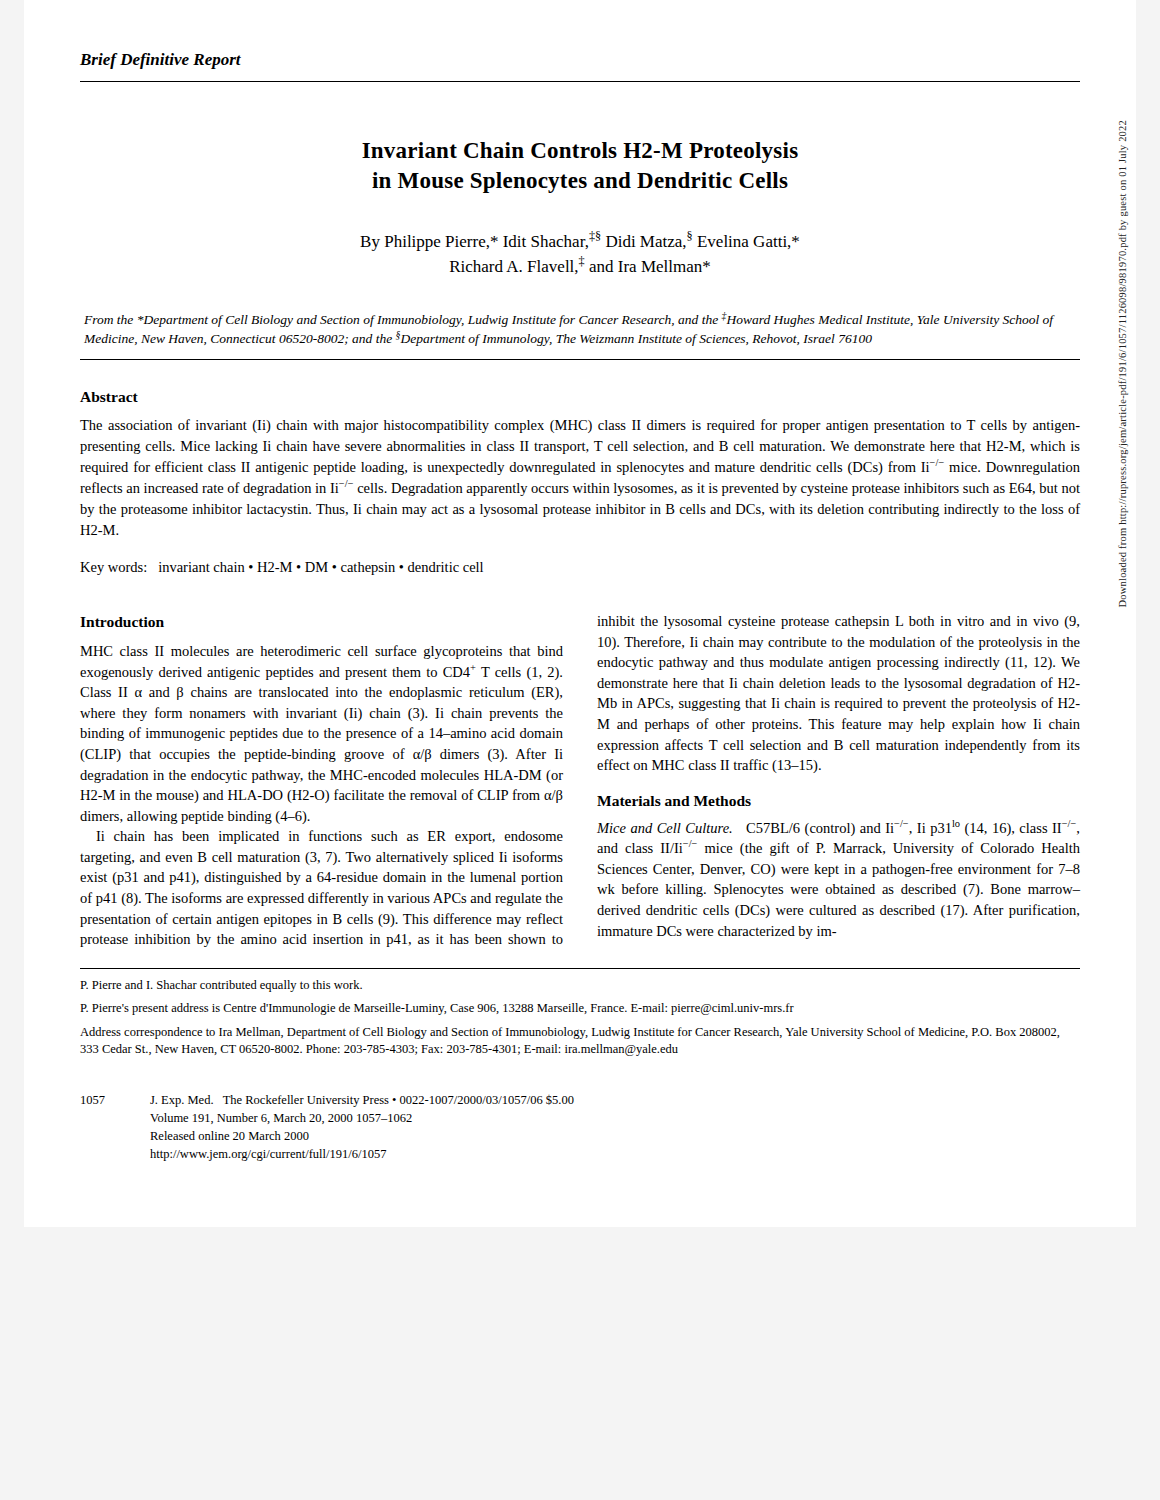Downloaded from http://rupress.org/jem/article-pdf/191/6/1057/1126098/981970.pdf by guest on 01 July 2022
Brief Definitive Report
Invariant Chain Controls H2-M Proteolysis
in Mouse Splenocytes and Dendritic Cells
By Philippe Pierre,* Idit Shachar,‡§ Didi Matza,§ Evelina Gatti,*
Richard A. Flavell,‡ and Ira Mellman*
From the *Department of Cell Biology and Section of Immunobiology, Ludwig Institute for Cancer Research, and the ‡Howard Hughes Medical Institute, Yale University School of Medicine, New Haven, Connecticut 06520-8002; and the §Department of Immunology, The Weizmann Institute of Sciences, Rehovot, Israel 76100
Abstract
The association of invariant (Ii) chain with major histocompatibility complex (MHC) class II dimers is required for proper antigen presentation to T cells by antigen-presenting cells. Mice lacking Ii chain have severe abnormalities in class II transport, T cell selection, and B cell maturation. We demonstrate here that H2-M, which is required for efficient class II antigenic peptide loading, is unexpectedly downregulated in splenocytes and mature dendritic cells (DCs) from Ii−/− mice. Downregulation reflects an increased rate of degradation in Ii−/− cells. Degradation apparently occurs within lysosomes, as it is prevented by cysteine protease inhibitors such as E64, but not by the proteasome inhibitor lactacystin. Thus, Ii chain may act as a lysosomal protease inhibitor in B cells and DCs, with its deletion contributing indirectly to the loss of H2-M.
Key words: invariant chain • H2-M • DM • cathepsin • dendritic cell
Introduction
MHC class II molecules are heterodimeric cell surface glycoproteins that bind exogenously derived antigenic peptides and present them to CD4+ T cells (1, 2). Class II α and β chains are translocated into the endoplasmic reticulum (ER), where they form nonamers with invariant (Ii) chain (3). Ii chain prevents the binding of immunogenic peptides due to the presence of a 14–amino acid domain (CLIP) that occupies the peptide-binding groove of α/β dimers (3). After Ii degradation in the endocytic pathway, the MHC-encoded molecules HLA-DM (or H2-M in the mouse) and HLA-DO (H2-O) facilitate the removal of CLIP from α/β dimers, allowing peptide binding (4–6).
Ii chain has been implicated in functions such as ER export, endosome targeting, and even B cell maturation (3, 7). Two alternatively spliced Ii isoforms exist (p31 and p41), distinguished by a 64-residue domain in the lumenal portion of p41 (8). The isoforms are expressed differently in various APCs and regulate the presentation of certain antigen epitopes in B cells (9). This difference may reflect protease inhibition by the amino acid insertion in p41, as it has been shown to inhibit the lysosomal cysteine protease cathepsin L both in vitro and in vivo (9, 10). Therefore, Ii chain may contribute to the modulation of the proteolysis in the endocytic pathway and thus modulate antigen processing indirectly (11, 12). We demonstrate here that Ii chain deletion leads to the lysosomal degradation of H2-Mb in APCs, suggesting that Ii chain is required to prevent the proteolysis of H2-M and perhaps of other proteins. This feature may help explain how Ii chain expression affects T cell selection and B cell maturation independently from its effect on MHC class II traffic (13–15).
Materials and Methods
Mice and Cell Culture. C57BL/6 (control) and Ii−/−, Ii p31lo (14, 16), class II−/−, and class II/Ii−/− mice (the gift of P. Marrack, University of Colorado Health Sciences Center, Denver, CO) were kept in a pathogen-free environment for 7–8 wk before killing. Splenocytes were obtained as described (7). Bone marrow–derived dendritic cells (DCs) were cultured as described (17). After purification, immature DCs were characterized by im-
P. Pierre and I. Shachar contributed equally to this work.
P. Pierre's present address is Centre d'Immunologie de Marseille-Luminy, Case 906, 13288 Marseille, France. E-mail: pierre@ciml.univ-mrs.fr
Address correspondence to Ira Mellman, Department of Cell Biology and Section of Immunobiology, Ludwig Institute for Cancer Research, Yale University School of Medicine, P.O. Box 208002, 333 Cedar St., New Haven, CT 06520-8002. Phone: 203-785-4303; Fax: 203-785-4301; E-mail: ira.mellman@yale.edu
1057
J. Exp. Med. The Rockefeller University Press • 0022-1007/2000/03/1057/06 $5.00
Volume 191, Number 6, March 20, 2000 1057–1062
Released online 20 March 2000
http://www.jem.org/cgi/current/full/191/6/1057